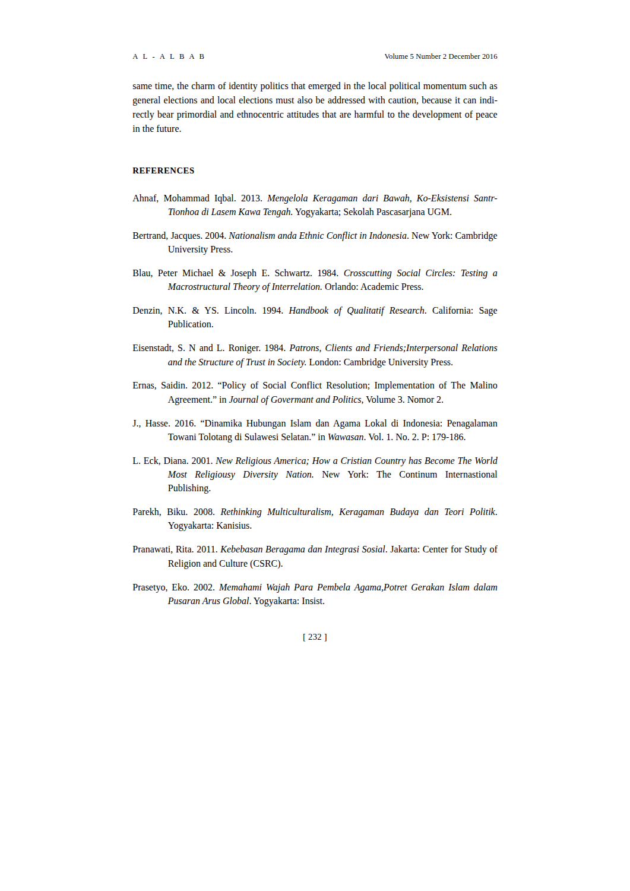A L - A L B A B Volume 5 Number 2 December 2016
same time, the charm of identity politics that emerged in the local political momentum such as general elections and local elections must also be addressed with caution, because it can indirectly bear primordial and ethnocentric attitudes that are harmful to the development of peace in the future.
REFERENCES
Ahnaf, Mohammad Iqbal. 2013. Mengelola Keragaman dari Bawah, Ko-Eksistensi Santr-Tionhoa di Lasem Kawa Tengah. Yogyakarta; Sekolah Pascasarjana UGM.
Bertrand, Jacques. 2004. Nationalism anda Ethnic Conflict in Indonesia. New York: Cambridge University Press.
Blau, Peter Michael & Joseph E. Schwartz. 1984. Crosscutting Social Circles: Testing a Macrostructural Theory of Interrelation. Orlando: Academic Press.
Denzin, N.K. & YS. Lincoln. 1994. Handbook of Qualitatif Research. California: Sage Publication.
Eisenstadt, S. N and L. Roniger. 1984. Patrons, Clients and Friends;Interpersonal Relations and the Structure of Trust in Society. London: Cambridge University Press.
Ernas, Saidin. 2012. “Policy of Social Conflict Resolution; Implementation of The Malino Agreement.” in Journal of Govermant and Politics, Volume 3. Nomor 2.
J., Hasse. 2016. “Dinamika Hubungan Islam dan Agama Lokal di Indonesia: Penagalaman Towani Tolotang di Sulawesi Selatan.” in Wawasan. Vol. 1. No. 2. P: 179-186.
L. Eck, Diana. 2001. New Religious America; How a Cristian Country has Become The World Most Religiousy Diversity Nation. New York: The Continum Internastional Publishing.
Parekh, Biku. 2008. Rethinking Multiculturalism, Keragaman Budaya dan Teori Politik. Yogyakarta: Kanisius.
Pranawati, Rita. 2011. Kebebasan Beragama dan Integrasi Sosial. Jakarta: Center for Study of Religion and Culture (CSRC).
Prasetyo, Eko. 2002. Memahami Wajah Para Pembela Agama,Potret Gerakan Islam dalam Pusaran Arus Global. Yogyakarta: Insist.
[ 232 ]